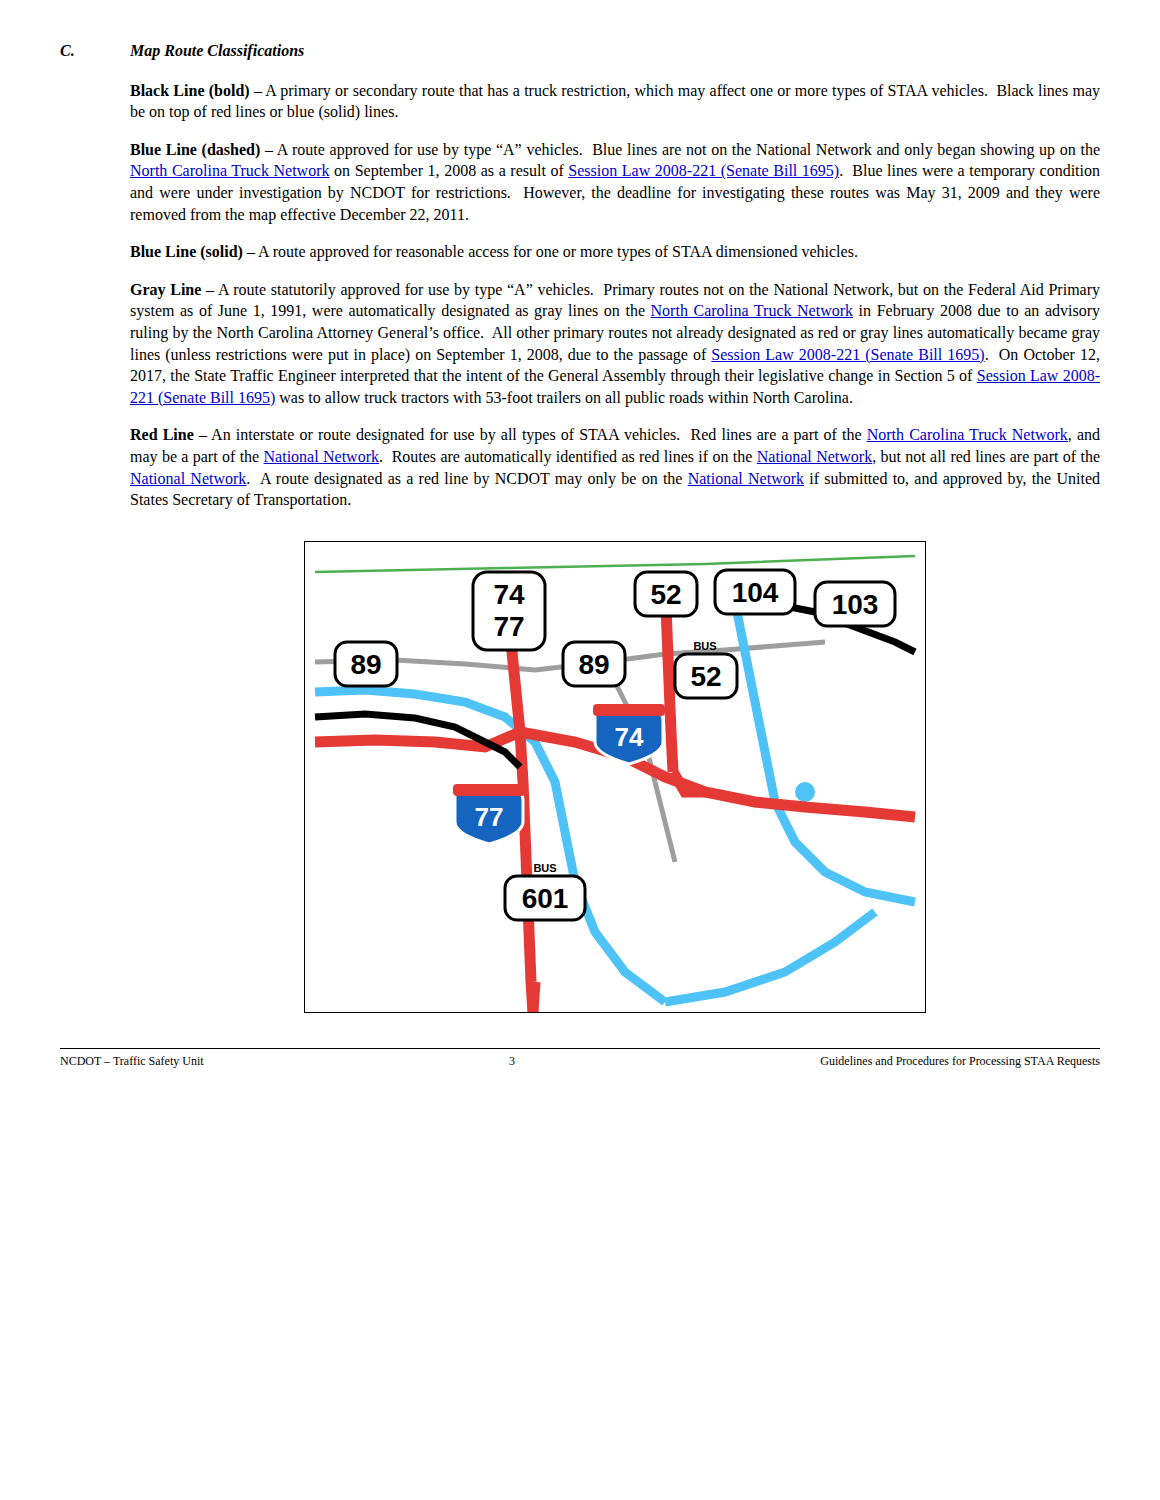C. Map Route Classifications
Black Line (bold) – A primary or secondary route that has a truck restriction, which may affect one or more types of STAA vehicles. Black lines may be on top of red lines or blue (solid) lines.
Blue Line (dashed) – A route approved for use by type “A” vehicles. Blue lines are not on the National Network and only began showing up on the North Carolina Truck Network on September 1, 2008 as a result of Session Law 2008-221 (Senate Bill 1695). Blue lines were a temporary condition and were under investigation by NCDOT for restrictions. However, the deadline for investigating these routes was May 31, 2009 and they were removed from the map effective December 22, 2011.
Blue Line (solid) – A route approved for reasonable access for one or more types of STAA dimensioned vehicles.
Gray Line – A route statutorily approved for use by type “A” vehicles. Primary routes not on the National Network, but on the Federal Aid Primary system as of June 1, 1991, were automatically designated as gray lines on the North Carolina Truck Network in February 2008 due to an advisory ruling by the North Carolina Attorney General’s office. All other primary routes not already designated as red or gray lines automatically became gray lines (unless restrictions were put in place) on September 1, 2008, due to the passage of Session Law 2008-221 (Senate Bill 1695). On October 12, 2017, the State Traffic Engineer interpreted that the intent of the General Assembly through their legislative change in Section 5 of Session Law 2008-221 (Senate Bill 1695) was to allow truck tractors with 53-foot trailers on all public roads within North Carolina.
Red Line – An interstate or route designated for use by all types of STAA vehicles. Red lines are a part of the North Carolina Truck Network, and may be a part of the National Network. Routes are automatically identified as red lines if on the National Network, but not all red lines are part of the National Network. A route designated as a red line by NCDOT may only be on the National Network if submitted to, and approved by, the United States Secretary of Transportation.
74 77 52 104 103 89 89 BUS 52 74 77 BUS 601
NCDOT – Traffic Safety Unit 3 Guidelines and Procedures for Processing STAA Requests